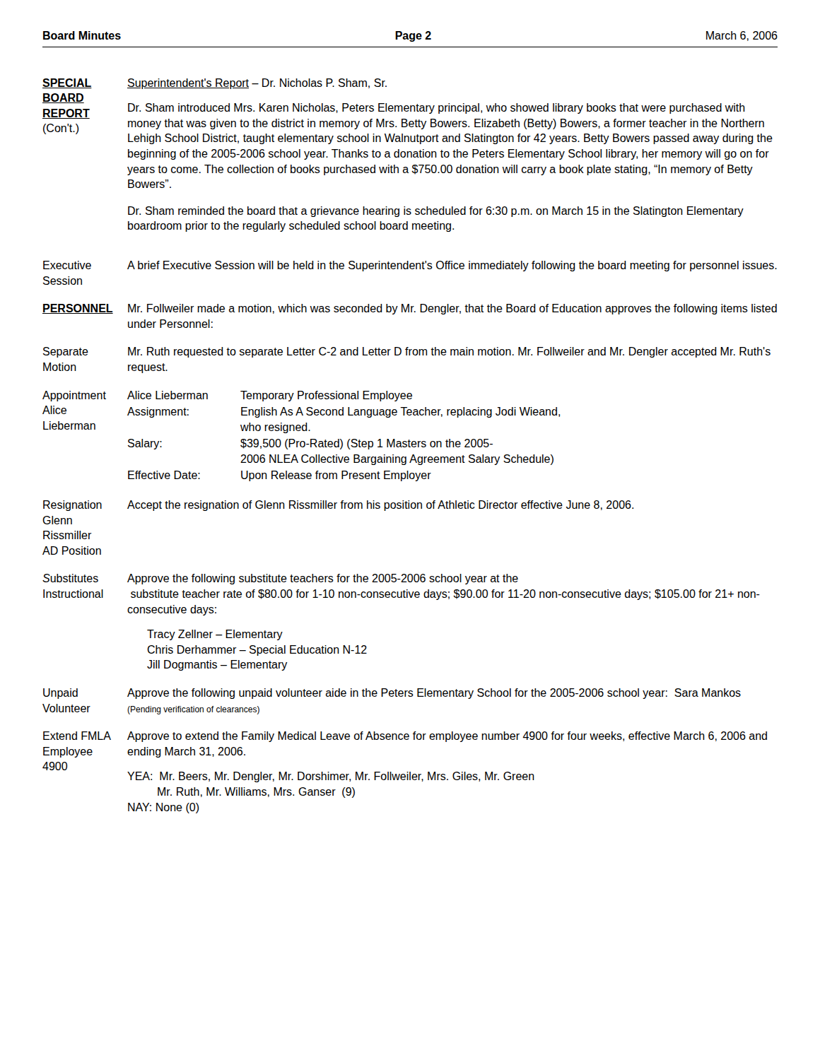Board Minutes Page 2 March 6, 2006
| SPECIAL BOARD REPORT (Con't.) | Superintendent's Report – Dr. Nicholas P. Sham, Sr. Dr. Sham introduced Mrs. Karen Nicholas, Peters Elementary principal, who showed library books that were purchased with money that was given to the district in memory of Mrs. Betty Bowers. Elizabeth (Betty) Bowers, a former teacher in the Northern Lehigh School District, taught elementary school in Walnutport and Slatington for 42 years. Betty Bowers passed away during the beginning of the 2005-2006 school year. Thanks to a donation to the Peters Elementary School library, her memory will go on for years to come. The collection of books purchased with a $750.00 donation will carry a book plate stating, “In memory of Betty Bowers”. Dr. Sham reminded the board that a grievance hearing is scheduled for 6:30 p.m. on March 15 in the Slatington Elementary boardroom prior to the regularly scheduled school board meeting. |
| Executive Session | A brief Executive Session will be held in the Superintendent's Office immediately following the board meeting for personnel issues. |
| PERSONNEL | Mr. Follweiler made a motion, which was seconded by Mr. Dengler, that the Board of Education approves the following items listed under Personnel: |
| Separate Motion | Mr. Ruth requested to separate Letter C-2 and Letter D from the main motion. Mr. Follweiler and Mr. Dengler accepted Mr. Ruth's request. |
| Appointment Alice Lieberman | / Alice Lieberman / Temporary Professional Employee / / Assignment: / English As A Second Language Teacher, replacing Jodi Wieand, who resigned. / / Salary: / $39,500 (Pro-Rated) (Step 1 Masters on the 2005- 2006 NLEA Collective Bargaining Agreement Salary Schedule) / / Effective Date: / Upon Release from Present Employer / |
| Resignation Glenn Rissmiller AD Position | Accept the resignation of Glenn Rissmiller from his position of Athletic Director effective June 8, 2006. |
| S ubstitutes Instructional | Approve the following substitute teachers for the 2005-2006 school year at the substitute teacher rate of $80.00 for 1-10 non-consecutive days; $90.00 for 11-20 non-consecutive days; $105.00 for 21+ non-consecutive days: Tracy Zellner – Elementary Chris Derhammer – Special Education N-12 Jill Dogmantis – Elementary |
| Unpaid Volunteer | Approve the following unpaid volunteer aide in the Peters Elementary School for the 2005-2006 school year: Sara Mankos (Pending verification of clearances) |
| Extend FMLA Employee 4900 | Approve to extend the Family Medical Leave of Absence for employee number 4900 for four weeks, effective March 6, 2006 and ending March 31, 2006. YEA: Mr. Beers, Mr. Dengler, Mr. Dorshimer, Mr. Follweiler, Mrs. Giles, Mr. Green Mr. Ruth, Mr. Williams, Mrs. Ganser (9) NAY: None (0) |